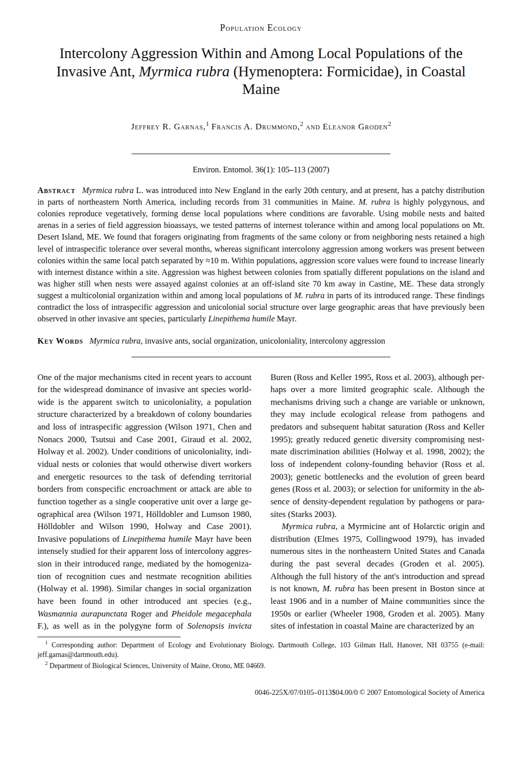Population Ecology
Intercolony Aggression Within and Among Local Populations of the Invasive Ant, Myrmica rubra (Hymenoptera: Formicidae), in Coastal Maine
Jeffrey R. Garnas,1 Francis A. Drummond,2 and Eleanor Groden2
Environ. Entomol. 36(1): 105–113 (2007)
Abstract Myrmica rubra L. was introduced into New England in the early 20th century, and at present, has a patchy distribution in parts of northeastern North America, including records from 31 communities in Maine. M. rubra is highly polygynous, and colonies reproduce vegetatively, forming dense local populations where conditions are favorable. Using mobile nests and baited arenas in a series of field aggression bioassays, we tested patterns of internest tolerance within and among local populations on Mt. Desert Island, ME. We found that foragers originating from fragments of the same colony or from neighboring nests retained a high level of intraspecific tolerance over several months, whereas significant intercolony aggression among workers was present between colonies within the same local patch separated by ≈10 m. Within populations, aggression score values were found to increase linearly with internest distance within a site. Aggression was highest between colonies from spatially different populations on the island and was higher still when nests were assayed against colonies at an off-island site 70 km away in Castine, ME. These data strongly suggest a multicolonial organization within and among local populations of M. rubra in parts of its introduced range. These findings contradict the loss of intraspecific aggression and unicolonial social structure over large geographic areas that have previously been observed in other invasive ant species, particularly Linepithema humile Mayr.
Key Words Myrmica rubra, invasive ants, social organization, unicoloniality, intercolony aggression
One of the major mechanisms cited in recent years to account for the widespread dominance of invasive ant species worldwide is the apparent switch to unicoloniality, a population structure characterized by a breakdown of colony boundaries and loss of intraspecific aggression (Wilson 1971, Chen and Nonacs 2000, Tsutsui and Case 2001, Giraud et al. 2002, Holway et al. 2002). Under conditions of unicoloniality, individual nests or colonies that would otherwise divert workers and energetic resources to the task of defending territorial borders from conspecific encroachment or attack are able to function together as a single cooperative unit over a large geographical area (Wilson 1971, Hölldobler and Lumson 1980, Hölldobler and Wilson 1990, Holway and Case 2001). Invasive populations of Linepithema humile Mayr have been intensely studied for their apparent loss of intercolony aggression in their introduced range, mediated by the homogenization of recognition cues and nestmate recognition abilities (Holway et al. 1998). Similar changes in social organization have been found in other introduced ant species (e.g., Wasmannia aurapunctata Roger and Pheidole megacephala F.), as well as in the polygyne form of Solenopsis invicta Buren (Ross and Keller 1995, Ross et al. 2003), although perhaps over a more limited geographic scale. Although the mechanisms driving such a change are variable or unknown, they may include ecological release from pathogens and predators and subsequent habitat saturation (Ross and Keller 1995); greatly reduced genetic diversity compromising nestmate discrimination abilities (Holway et al. 1998, 2002); the loss of independent colony-founding behavior (Ross et al. 2003); genetic bottlenecks and the evolution of green beard genes (Ross et al. 2003); or selection for uniformity in the absence of density-dependent regulation by pathogens or parasites (Starks 2003).
Myrmica rubra, a Myrmicine ant of Holarctic origin and distribution (Elmes 1975, Collingwood 1979), has invaded numerous sites in the northeastern United States and Canada during the past several decades (Groden et al. 2005). Although the full history of the ant's introduction and spread is not known, M. rubra has been present in Boston since at least 1906 and in a number of Maine communities since the 1950s or earlier (Wheeler 1908, Groden et al. 2005). Many sites of infestation in coastal Maine are characterized by an
1 Corresponding author: Department of Ecology and Evolutionary Biology, Dartmouth College, 103 Gilman Hall, Hanover, NH 03755 (e-mail: jeff.garnas@dartmouth.edu).
2 Department of Biological Sciences, University of Maine, Orono, ME 04669.
0046-225X/07/0105–0113$04.00/0 © 2007 Entomological Society of America